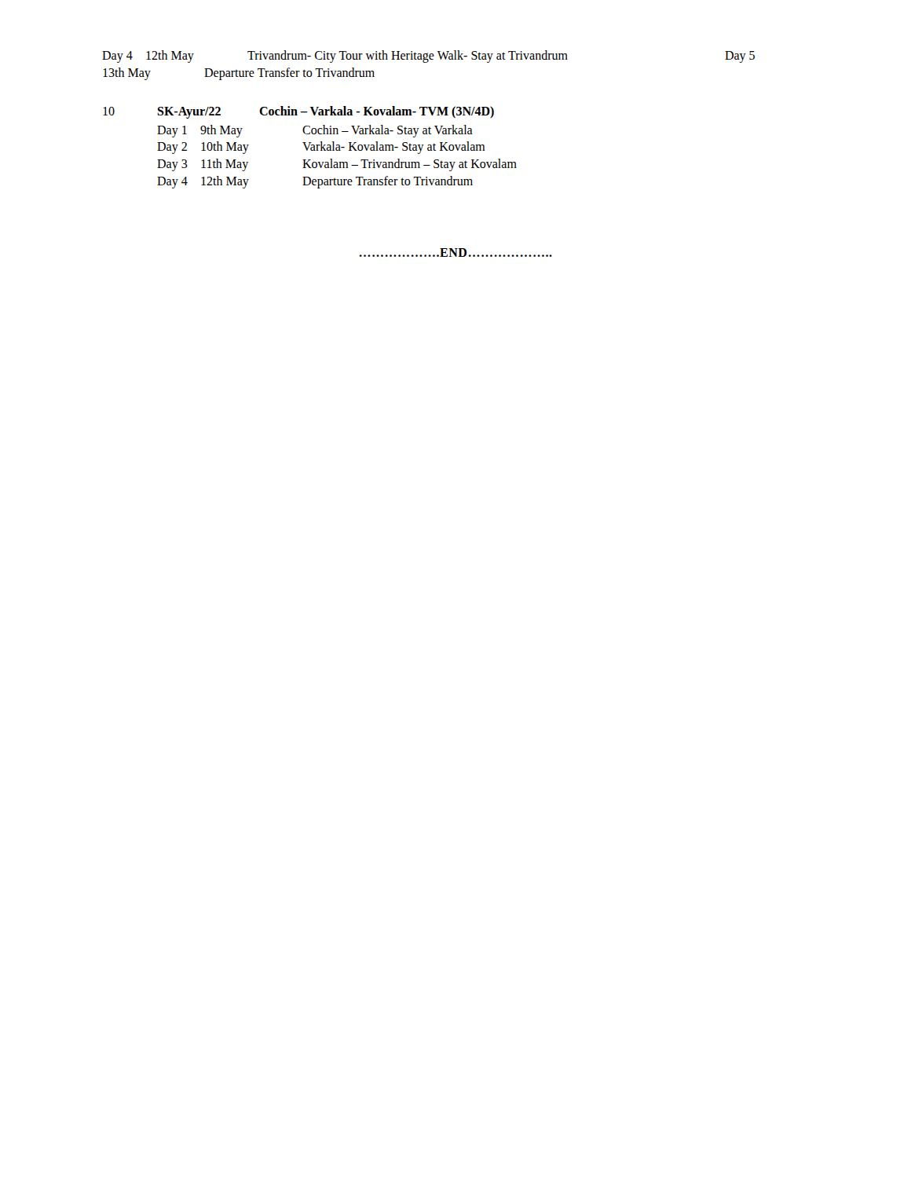Day 412th May Trivandrum- City Tour with Heritage Walk- Stay at Trivandrum Day 5 13th May Departure Transfer to Trivandrum
10
SK-Ayur/22 Cochin – Varkala - Kovalam- TVM (3N/4D)
Day 19th May Cochin – Varkala- Stay at Varkala Day 210th May Varkala- Kovalam- Stay at Kovalam Day 311th May Kovalam – Trivandrum – Stay at Kovalam Day 412th May Departure Transfer to Trivandrum
……………….END………………..